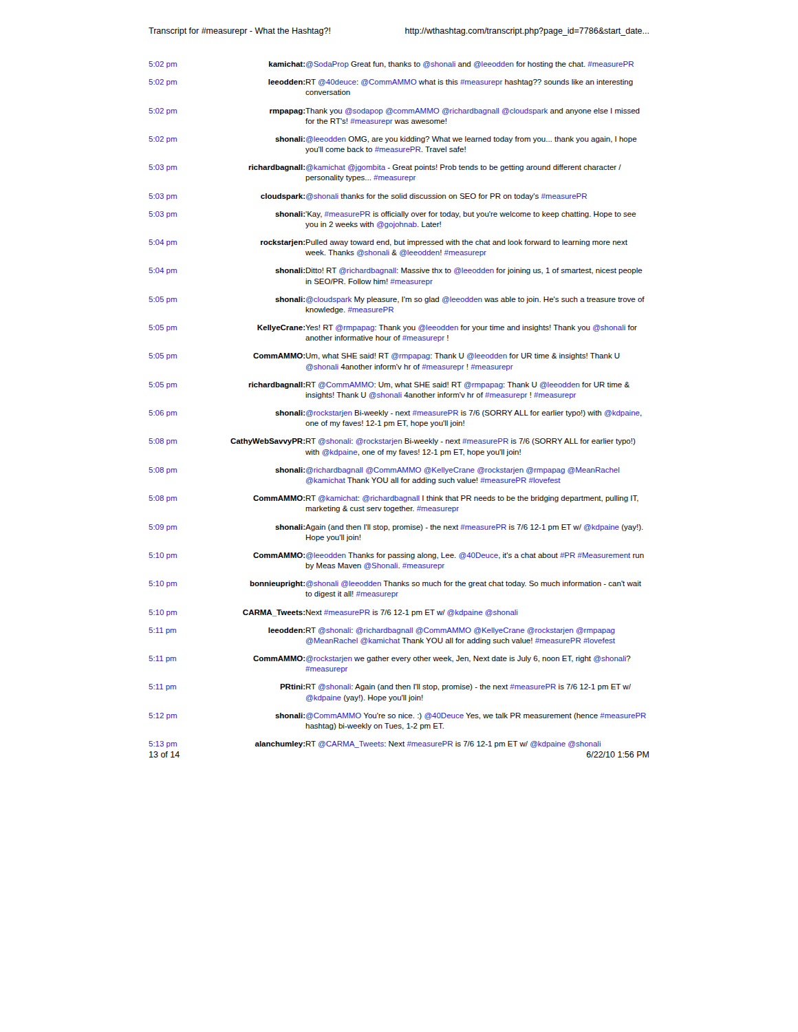Transcript for #measurepr - What the Hashtag?!
http://wthashtag.com/transcript.php?page_id=7786&start_date...
| 5:02 pm | kamichat: | @SodaProp Great fun, thanks to @shonali and @leeodden for hosting the chat. #measurePR |
| 5:02 pm | leeodden: | RT @40deuce : @CommAMMO what is this #measurepr hashtag?? sounds like an interesting conversation |
| 5:02 pm | rmpapag: | Thank you @sodapop @commAMMO @richardbagnall @cloudspark and anyone else I missed for the RT's! #measurepr was awesome! |
| 5:02 pm | shonali: | @leeodden OMG, are you kidding? What we learned today from you... thank you again, I hope you'll come back to #measurePR . Travel safe! |
| 5:03 pm | richardbagnall: | @kamichat @jgombita - Great points! Prob tends to be getting around different character / personality types... #measurepr |
| 5:03 pm | cloudspark: | @shonali thanks for the solid discussion on SEO for PR on today's #measurePR |
| 5:03 pm | shonali: | 'Kay, #measurePR is officially over for today, but you're welcome to keep chatting. Hope to see you in 2 weeks with @gojohnab . Later! |
| 5:04 pm | rockstarjen: | Pulled away toward end, but impressed with the chat and look forward to learning more next week. Thanks @shonali & @leeodden ! #measurepr |
| 5:04 pm | shonali: | Ditto! RT @richardbagnall : Massive thx to @leeodden for joining us, 1 of smartest, nicest people in SEO/PR. Follow him! #measurepr |
| 5:05 pm | shonali: | @cloudspark My pleasure, I'm so glad @leeodden was able to join. He's such a treasure trove of knowledge. #measurePR |
| 5:05 pm | KellyeCrane: | Yes! RT @rmpapag : Thank you @leeodden for your time and insights! Thank you @shonali for another informative hour of #measurepr ! |
| 5:05 pm | CommAMMO: | Um, what SHE said! RT @rmpapag : Thank U @leeodden for UR time & insights! Thank U @shonali 4another inform'v hr of #measurepr ! #measurepr |
| 5:05 pm | richardbagnall: | RT @CommAMMO : Um, what SHE said! RT @rmpapag : Thank U @leeodden for UR time & insights! Thank U @shonali 4another inform'v hr of #measurepr ! #measurepr |
| 5:06 pm | shonali: | @rockstarjen Bi-weekly - next #measurePR is 7/6 (SORRY ALL for earlier typo!) with @kdpaine , one of my faves! 12-1 pm ET, hope you'll join! |
| 5:08 pm | CathyWebSavvyPR: | RT @shonali : @rockstarjen Bi-weekly - next #measurePR is 7/6 (SORRY ALL for earlier typo!) with @kdpaine , one of my faves! 12-1 pm ET, hope you'll join! |
| 5:08 pm | shonali: | @richardbagnall @CommAMMO @KellyeCrane @rockstarjen @rmpapag @MeanRachel @kamichat Thank YOU all for adding such value! #measurePR #lovefest |
| 5:08 pm | CommAMMO: | RT @kamichat : @richardbagnall I think that PR needs to be the bridging department, pulling IT, marketing & cust serv together. #measurepr |
| 5:09 pm | shonali: | Again (and then I'll stop, promise) - the next #measurePR is 7/6 12-1 pm ET w/ @kdpaine (yay!). Hope you'll join! |
| 5:10 pm | CommAMMO: | @leeodden Thanks for passing along, Lee. @40Deuce , it's a chat about #PR #Measurement run by Meas Maven @Shonali . #measurepr |
| 5:10 pm | bonnieupright: | @shonali @leeodden Thanks so much for the great chat today. So much information - can't wait to digest it all! #measurepr |
| 5:10 pm | CARMA_Tweets: | Next #measurePR is 7/6 12-1 pm ET w/ @kdpaine @shonali |
| 5:11 pm | leeodden: | RT @shonali : @richardbagnall @CommAMMO @KellyeCrane @rockstarjen @rmpapag @MeanRachel @kamichat Thank YOU all for adding such value! #measurePR #lovefest |
| 5:11 pm | CommAMMO: | @rockstarjen we gather every other week, Jen, Next date is July 6, noon ET, right @shonali ? #measurepr |
| 5:11 pm | PRtini: | RT @shonali : Again (and then I'll stop, promise) - the next #measurePR is 7/6 12-1 pm ET w/ @kdpaine (yay!). Hope you'll join! |
| 5:12 pm | shonali: | @CommAMMO You're so nice. :) @40Deuce Yes, we talk PR measurement (hence #measurePR hashtag) bi-weekly on Tues, 1-2 pm ET. |
| 5:13 pm | alanchumley: | RT @CARMA_Tweets : Next #measurePR is 7/6 12-1 pm ET w/ @kdpaine @shonali |
13 of 14
6/22/10 1:56 PM